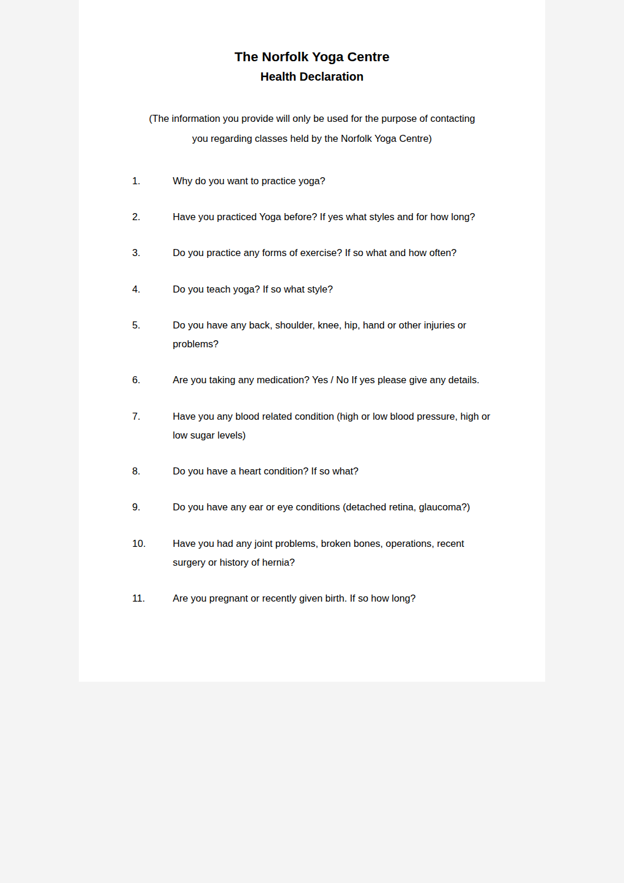The Norfolk Yoga Centre
Health Declaration
(The information you provide will only be used for the purpose of contacting you regarding classes held by the Norfolk Yoga Centre)
1. Why do you want to practice yoga?
2. Have you practiced Yoga before? If yes what styles and for how long?
3. Do you practice any forms of exercise? If so what and how often?
4. Do you teach yoga? If so what style?
5. Do you have any back, shoulder, knee, hip, hand or other injuries or problems?
6. Are you taking any medication? Yes / No If yes please give any details.
7. Have you any blood related condition (high or low blood pressure, high or low sugar levels)
8. Do you have a heart condition? If so what?
9. Do you have any ear or eye conditions (detached retina, glaucoma?)
10. Have you had any joint problems, broken bones, operations, recent surgery or history of hernia?
11. Are you pregnant or recently given birth. If so how long?